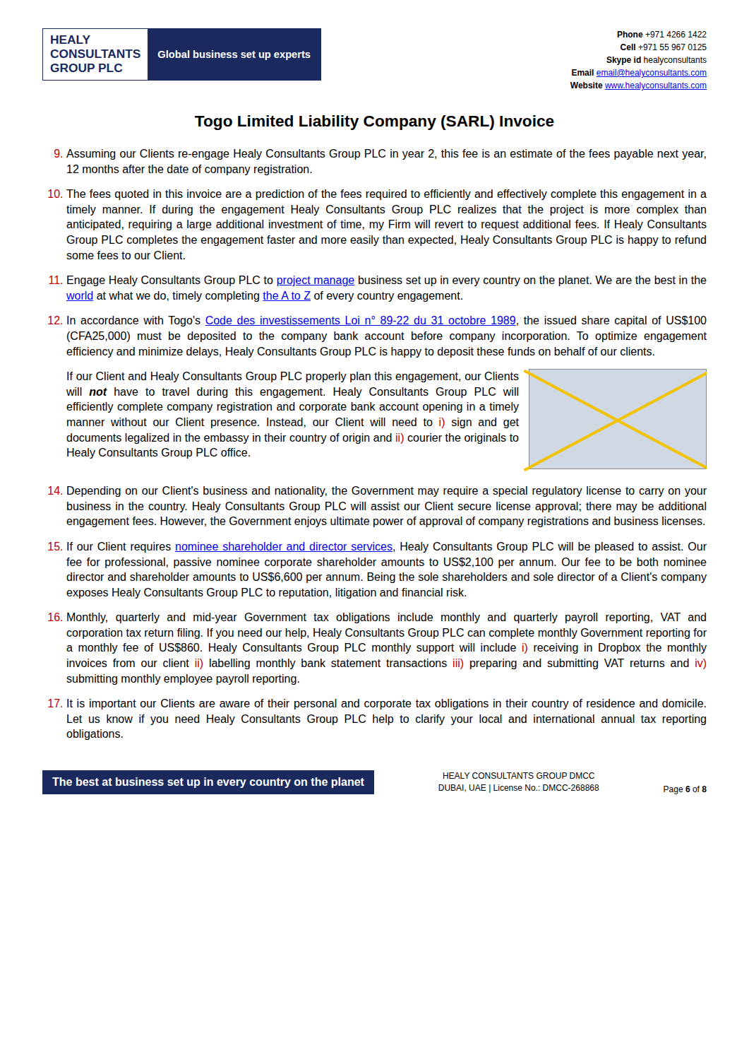HEALY CONSULTANTS GROUP PLC
Global business set up experts
Phone +971 4266 1422
Cell +971 55 967 0125
Skype id healyconsultants
Email email@healyconsultants.com
Website www.healyconsultants.com
Togo Limited Liability Company (SARL) Invoice
Assuming our Clients re-engage Healy Consultants Group PLC in year 2, this fee is an estimate of the fees payable next year, 12 months after the date of company registration.
The fees quoted in this invoice are a prediction of the fees required to efficiently and effectively complete this engagement in a timely manner. If during the engagement Healy Consultants Group PLC realizes that the project is more complex than anticipated, requiring a large additional investment of time, my Firm will revert to request additional fees. If Healy Consultants Group PLC completes the engagement faster and more easily than expected, Healy Consultants Group PLC is happy to refund some fees to our Client.
Engage Healy Consultants Group PLC to project manage business set up in every country on the planet. We are the best in the world at what we do, timely completing the A to Z of every country engagement.
In accordance with Togo's Code des investissements Loi n° 89-22 du 31 octobre 1989, the issued share capital of US$100 (CFA25,000) must be deposited to the company bank account before company incorporation. To optimize engagement efficiency and minimize delays, Healy Consultants Group PLC is happy to deposit these funds on behalf of our clients.
If our Client and Healy Consultants Group PLC properly plan this engagement, our Clients will not have to travel during this engagement. Healy Consultants Group PLC will efficiently complete company registration and corporate bank account opening in a timely manner without our Client presence. Instead, our Client will need to i) sign and get documents legalized in the embassy in their country of origin and ii) courier the originals to Healy Consultants Group PLC office.
Depending on our Client's business and nationality, the Government may require a special regulatory license to carry on your business in the country. Healy Consultants Group PLC will assist our Client secure license approval; there may be additional engagement fees. However, the Government enjoys ultimate power of approval of company registrations and business licenses.
If our Client requires nominee shareholder and director services, Healy Consultants Group PLC will be pleased to assist. Our fee for professional, passive nominee corporate shareholder amounts to US$2,100 per annum. Our fee to be both nominee director and shareholder amounts to US$6,600 per annum. Being the sole shareholders and sole director of a Client's company exposes Healy Consultants Group PLC to reputation, litigation and financial risk.
Monthly, quarterly and mid-year Government tax obligations include monthly and quarterly payroll reporting, VAT and corporation tax return filing. If you need our help, Healy Consultants Group PLC can complete monthly Government reporting for a monthly fee of US$860. Healy Consultants Group PLC monthly support will include i) receiving in Dropbox the monthly invoices from our client ii) labelling monthly bank statement transactions iii) preparing and submitting VAT returns and iv) submitting monthly employee payroll reporting.
It is important our Clients are aware of their personal and corporate tax obligations in their country of residence and domicile. Let us know if you need Healy Consultants Group PLC help to clarify your local and international annual tax reporting obligations.
The best at business set up in every country on the planet
HEALY CONSULTANTS GROUP DMCC
DUBAI, UAE | License No.: DMCC-268868
Page 6 of 8